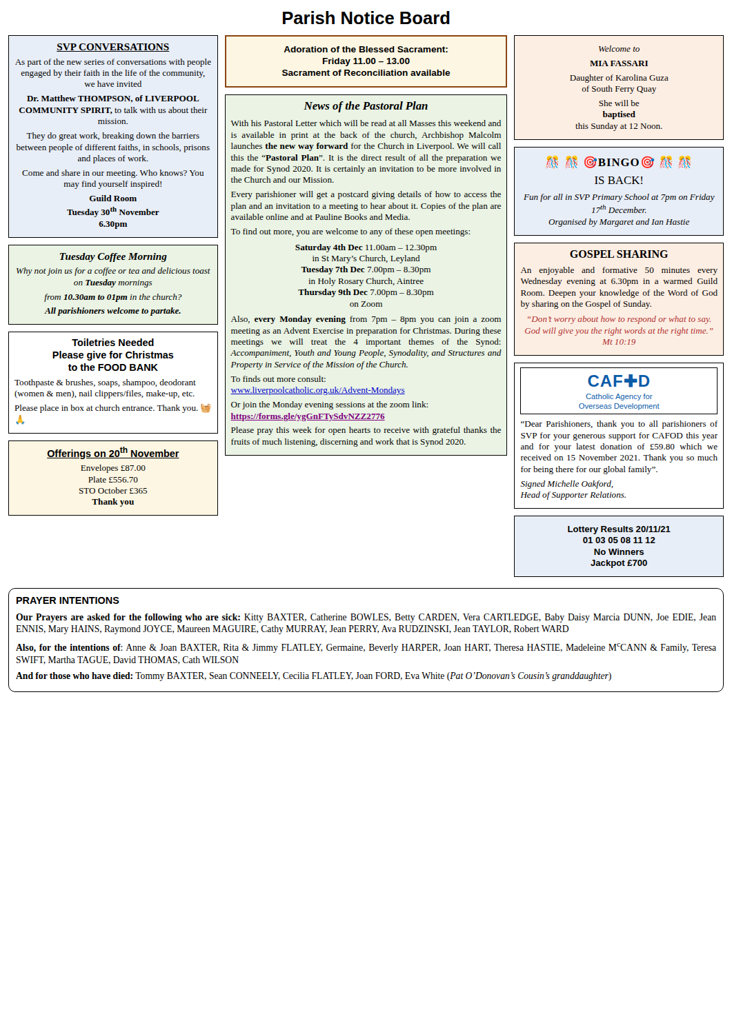Parish Notice Board
SVP CONVERSATIONS
As part of the new series of conversations with people engaged by their faith in the life of the community, we have invited
Dr. Matthew THOMPSON, of LIVERPOOL COMMUNITY SPIRIT, to talk with us about their mission.
They do great work, breaking down the barriers between people of different faiths, in schools, prisons and places of work.
Come and share in our meeting. Who knows? You may find yourself inspired!
Guild Room
Tuesday 30th November
6.30pm
Tuesday Coffee Morning
Why not join us for a coffee or tea and delicious toast on Tuesday mornings
from 10.30am to 01pm in the church?
All parishioners welcome to partake.
Toiletries Needed
Please give for Christmas
to the FOOD BANK
Toothpaste & brushes, soaps, shampoo, deodorant (women & men), nail clippers/files, make-up, etc.
Please place in box at church entrance. Thank you. 🧺🙏
Offerings on 20th November
Envelopes £87.00
Plate £556.70
STO October £365
Thank you
Adoration of the Blessed Sacrament:
Friday 11.00 – 13.00
Sacrament of Reconciliation available
News of the Pastoral Plan
With his Pastoral Letter which will be read at all Masses this weekend and is available in print at the back of the church, Archbishop Malcolm launches the new way forward for the Church in Liverpool. We will call this the “Pastoral Plan”. It is the direct result of all the preparation we made for Synod 2020. It is certainly an invitation to be more involved in the Church and our Mission.
Every parishioner will get a postcard giving details of how to access the plan and an invitation to a meeting to hear about it. Copies of the plan are available online and at Pauline Books and Media.
To find out more, you are welcome to any of these open meetings:
Saturday 4th Dec 11.00am – 12.30pm
in St Mary’s Church, Leyland
Tuesday 7th Dec 7.00pm – 8.30pm
in Holy Rosary Church, Aintree
Thursday 9th Dec 7.00pm – 8.30pm
on Zoom
Also, every Monday evening from 7pm – 8pm you can join a zoom meeting as an Advent Exercise in preparation for Christmas. During these meetings we will treat the 4 important themes of the Synod: Accompaniment, Youth and Young People, Synodality, and Structures and Property in Service of the Mission of the Church.
To finds out more consult:
www.liverpoolcatholic.org.uk/Advent-Mondays
Or join the Monday evening sessions at the zoom link:
https://forms.gle/ygGnFTySdvNZZ2776
Please pray this week for open hearts to receive with grateful thanks the fruits of much listening, discerning and work that is Synod 2020.
Welcome to
MIA FASSARI
Daughter of Karolina Guza
of South Ferry Quay
She will be baptised this Sunday at 12 Noon.
🎊 🎊 🎯BINGO🎯 🎊 🎊
IS BACK!
Fun for all in SVP Primary School at 7pm on Friday 17th December.
Organised by Margaret and Ian Hastie
GOSPEL SHARING
An enjoyable and formative 50 minutes every Wednesday evening at 6.30pm in a warmed Guild Room. Deepen your knowledge of the Word of God by sharing on the Gospel of Sunday.
“Don’t worry about how to respond or what to say. God will give you the right words at the right time.” Mt 10:19
CAF✚D
Catholic Agency for
Overseas Development
“Dear Parishioners, thank you to all parishioners of SVP for your generous support for CAFOD this year and for your latest donation of £59.80 which we received on 15 November 2021. Thank you so much for being there for our global family”.
Signed Michelle Oakford,
Head of Supporter Relations.
Lottery Results 20/11/21
01 03 05 08 11 12
No Winners
Jackpot £700
PRAYER INTENTIONS
Our Prayers are asked for the following who are sick: Kitty BAXTER, Catherine BOWLES, Betty CARDEN, Vera CARTLEDGE, Baby Daisy Marcia DUNN, Joe EDIE, Jean ENNIS, Mary HAINS, Raymond JOYCE, Maureen MAGUIRE, Cathy MURRAY, Jean PERRY, Ava RUDZINSKI, Jean TAYLOR, Robert WARD
Also, for the intentions of: Anne & Joan BAXTER, Rita & Jimmy FLATLEY, Germaine, Beverly HARPER, Joan HART, Theresa HASTIE, Madeleine McCANN & Family, Teresa SWIFT, Martha TAGUE, David THOMAS, Cath WILSON
And for those who have died: Tommy BAXTER, Sean CONNEELY, Cecilia FLATLEY, Joan FORD, Eva White (Pat O’Donovan’s Cousin’s granddaughter)